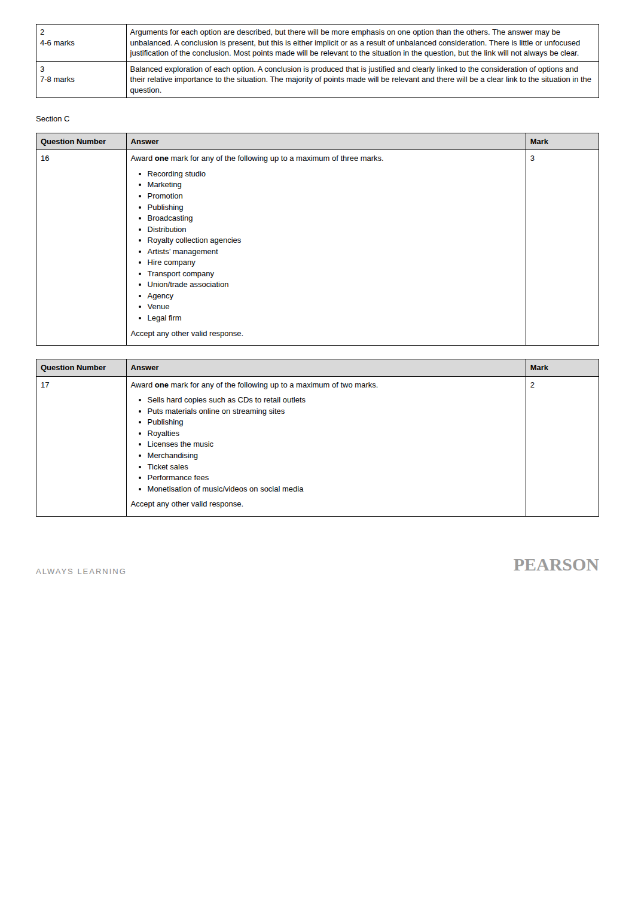| 2 4-6 marks | Arguments for each option are described, but there will be more emphasis on one option than the others. The answer may be unbalanced. A conclusion is present, but this is either implicit or as a result of unbalanced consideration. There is little or unfocused justification of the conclusion. Most points made will be relevant to the situation in the question, but the link will not always be clear. |
| 3 7-8 marks | Balanced exploration of each option. A conclusion is produced that is justified and clearly linked to the consideration of options and their relative importance to the situation. The majority of points made will be relevant and there will be a clear link to the situation in the question. |
Section C
| Question Number | Answer | Mark |
| --- | --- | --- |
| 16 | Award one mark for any of the following up to a maximum of three marks. Recording studio Marketing Promotion Publishing Broadcasting Distribution Royalty collection agencies Artists’ management Hire company Transport company Union/trade association Agency Venue Legal firm Accept any other valid response. | 3 |
| Question Number | Answer | Mark |
| --- | --- | --- |
| 17 | Award one mark for any of the following up to a maximum of two marks. Sells hard copies such as CDs to retail outlets Puts materials online on streaming sites Publishing Royalties Licenses the music Merchandising Ticket sales Performance fees Monetisation of music/videos on social media Accept any other valid response. | 2 |
Always Learning
PEARSON